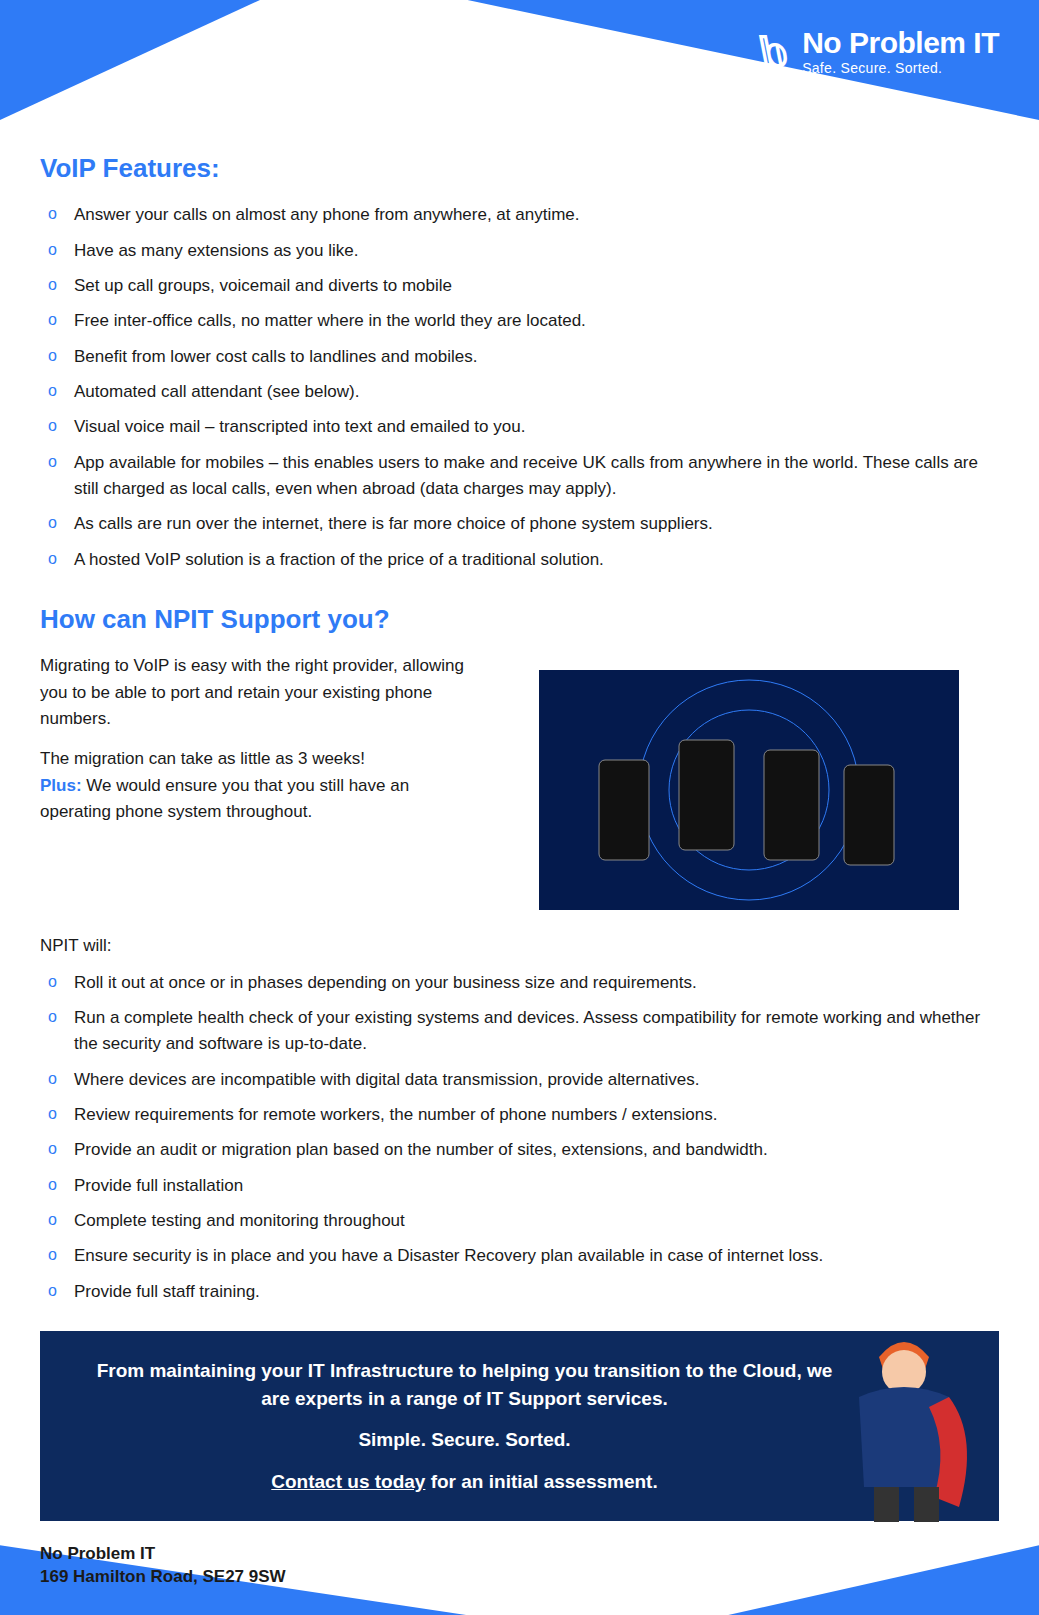ⅆ No Problem IT
Safe. Secure. Sorted.
VoIP Features:
Answer your calls on almost any phone from anywhere, at anytime.
Have as many extensions as you like.
Set up call groups, voicemail and diverts to mobile
Free inter-office calls, no matter where in the world they are located.
Benefit from lower cost calls to landlines and mobiles.
Automated call attendant (see below).
Visual voice mail – transcripted into text and emailed to you.
App available for mobiles – this enables users to make and receive UK calls from anywhere in the world. These calls are still charged as local calls, even when abroad (data charges may apply).
As calls are run over the internet, there is far more choice of phone system suppliers.
A hosted VoIP solution is a fraction of the price of a traditional solution.
How can NPIT Support you?
Migrating to VoIP is easy with the right provider, allowing you to be able to port and retain your existing phone numbers.
The migration can take as little as 3 weeks!
Plus: We would ensure you that you still have an operating phone system throughout.
NPIT will:
Roll it out at once or in phases depending on your business size and requirements.
Run a complete health check of your existing systems and devices. Assess compatibility for remote working and whether the security and software is up-to-date.
Where devices are incompatible with digital data transmission, provide alternatives.
Review requirements for remote workers, the number of phone numbers / extensions.
Provide an audit or migration plan based on the number of sites, extensions, and bandwidth.
Provide full installation
Complete testing and monitoring throughout
Ensure security is in place and you have a Disaster Recovery plan available in case of internet loss.
Provide full staff training.
From maintaining your IT Infrastructure to helping you transition to the Cloud, we are experts in a range of IT Support services.
Simple. Secure. Sorted.
Contact us today for an initial assessment.
No Problem IT
169 Hamilton Road, SE27 9SW
npit.co.uk